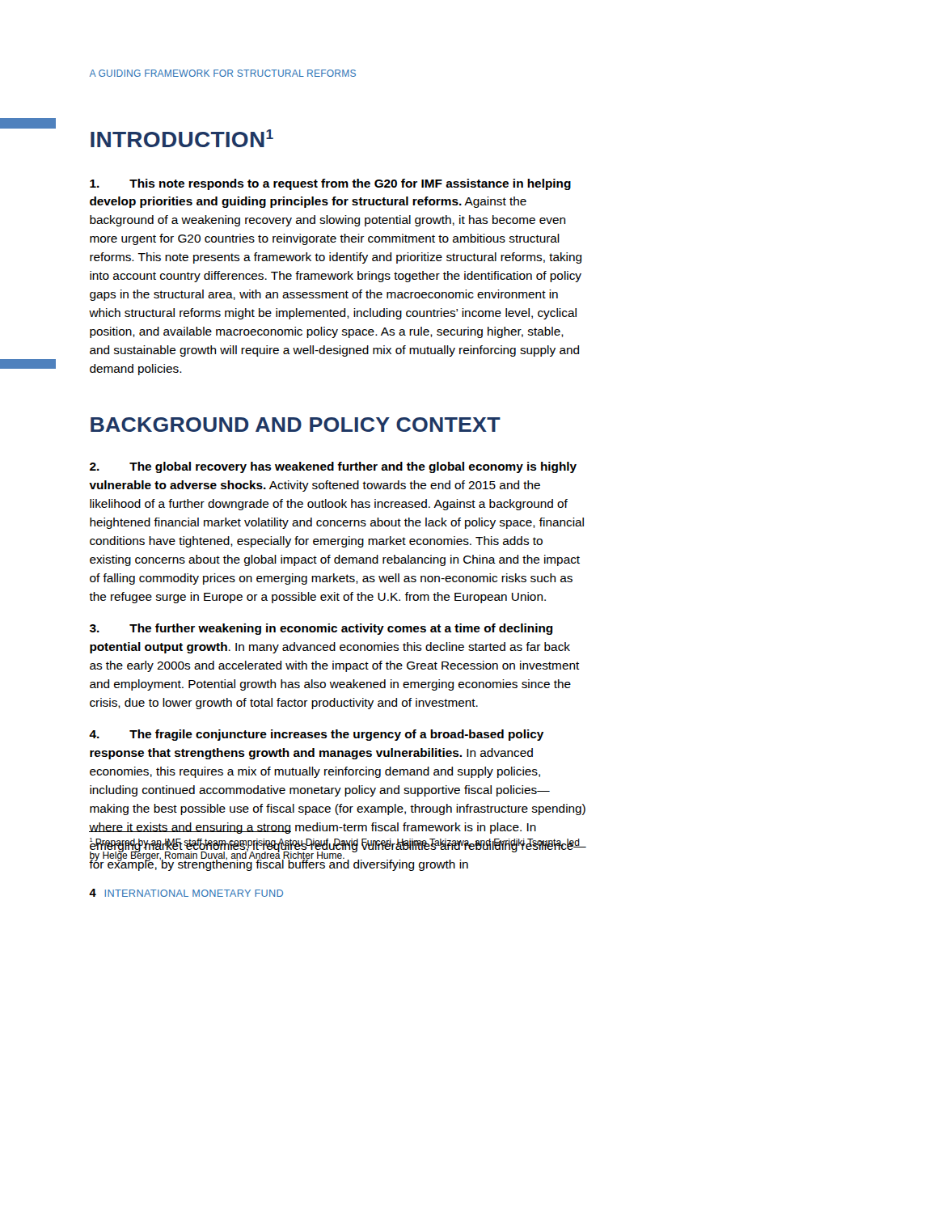A GUIDING FRAMEWORK FOR STRUCTURAL REFORMS
INTRODUCTION1
1. This note responds to a request from the G20 for IMF assistance in helping develop priorities and guiding principles for structural reforms. Against the background of a weakening recovery and slowing potential growth, it has become even more urgent for G20 countries to reinvigorate their commitment to ambitious structural reforms. This note presents a framework to identify and prioritize structural reforms, taking into account country differences. The framework brings together the identification of policy gaps in the structural area, with an assessment of the macroeconomic environment in which structural reforms might be implemented, including countries’ income level, cyclical position, and available macroeconomic policy space. As a rule, securing higher, stable, and sustainable growth will require a well-designed mix of mutually reinforcing supply and demand policies.
BACKGROUND AND POLICY CONTEXT
2. The global recovery has weakened further and the global economy is highly vulnerable to adverse shocks. Activity softened towards the end of 2015 and the likelihood of a further downgrade of the outlook has increased. Against a background of heightened financial market volatility and concerns about the lack of policy space, financial conditions have tightened, especially for emerging market economies. This adds to existing concerns about the global impact of demand rebalancing in China and the impact of falling commodity prices on emerging markets, as well as non-economic risks such as the refugee surge in Europe or a possible exit of the U.K. from the European Union.
3. The further weakening in economic activity comes at a time of declining potential output growth. In many advanced economies this decline started as far back as the early 2000s and accelerated with the impact of the Great Recession on investment and employment. Potential growth has also weakened in emerging economies since the crisis, due to lower growth of total factor productivity and of investment.
4. The fragile conjuncture increases the urgency of a broad-based policy response that strengthens growth and manages vulnerabilities. In advanced economies, this requires a mix of mutually reinforcing demand and supply policies, including continued accommodative monetary policy and supportive fiscal policies—making the best possible use of fiscal space (for example, through infrastructure spending) where it exists and ensuring a strong medium-term fiscal framework is in place. In emerging market economies, it requires reducing vulnerabilities and rebuilding resilience—for example, by strengthening fiscal buffers and diversifying growth in
1 Prepared by an IMF staff team comprising Astou Diouf, David Furceri, Hajime Takizawa, and Evridiki Tsounta, led by Helge Berger, Romain Duval, and Andrea Richter Hume.
4 INTERNATIONAL MONETARY FUND